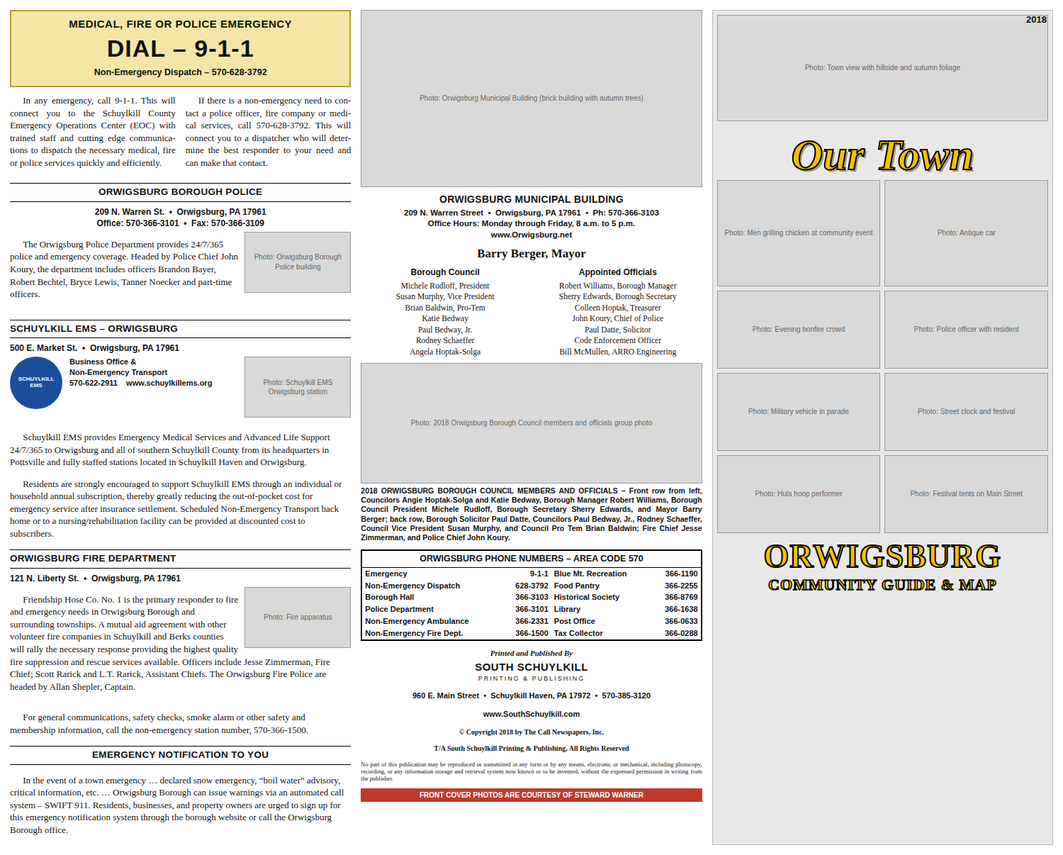MEDICAL, FIRE OR POLICE EMERGENCY
DIAL – 9-1-1
Non-Emergency Dispatch – 570-628-3792
In any emergency, call 9-1-1. This will connect you to the Schuylkill County Emergency Operations Center (EOC) with trained staff and cutting edge communications to dispatch the necessary medical, fire or police services quickly and efficiently.
If there is a non-emergency need to contact a police officer, fire company or medical services, call 570-628-3792. This will connect you to a dispatcher who will determine the best responder to your need and can make that contact.
ORWIGSBURG BOROUGH POLICE
209 N. Warren St. • Orwigsburg, PA 17961
Office: 570-366-3101 • Fax: 570-366-3109
Photo: Orwigsburg Borough Police building
The Orwigsburg Police Department provides 24/7/365 police and emergency coverage. Headed by Police Chief John Koury, the department includes officers Brandon Bayer, Robert Bechtel, Bryce Lewis, Tanner Noecker and part-time officers.
SCHUYLKILL EMS – ORWIGSBURG
500 E. Market St. • Orwigsburg, PA 17961
Photo: Schuylkill EMS Orwigsburg station
SCHUYLKILL
EMS
Business Office &
Non-Emergency Transport
570-622-2911 www.schuylkillems.org
Schuylkill EMS provides Emergency Medical Services and Advanced Life Support 24/7/365 to Orwigsburg and all of southern Schuylkill County from its headquarters in Pottsville and fully staffed stations located in Schuylkill Haven and Orwigsburg.
Residents are strongly encouraged to support Schuylkill EMS through an individual or household annual subscription, thereby greatly reducing the out-of-pocket cost for emergency service after insurance settlement. Scheduled Non-Emergency Transport back home or to a nursing/rehabilitation facility can be provided at discounted cost to subscribers.
ORWIGSBURG FIRE DEPARTMENT
121 N. Liberty St. • Orwigsburg, PA 17961
Photo: Fire apparatus
Friendship Hose Co. No. 1 is the primary responder to fire and emergency needs in Orwigsburg Borough and surrounding townships. A mutual aid agreement with other volunteer fire companies in Schuylkill and Berks counties will rally the necessary response providing the highest quality fire suppression and rescue services available. Officers include Jesse Zimmerman, Fire Chief; Scott Rarick and L.T. Rarick, Assistant Chiefs. The Orwigsburg Fire Police are headed by Allan Shepler, Captain.
For general communications, safety checks, smoke alarm or other safety and membership information, call the non-emergency station number, 570-366-1500.
EMERGENCY NOTIFICATION TO YOU
In the event of a town emergency … declared snow emergency, “boil water” advisory, critical information, etc. … Orwigsburg Borough can issue warnings via an automated call system – SWIFT 911. Residents, businesses, and property owners are urged to sign up for this emergency notification system through the borough website or call the Orwigsburg Borough office.
Photo: Orwigsburg Municipal Building (brick building with autumn trees)
ORWIGSBURG MUNICIPAL BUILDING
209 N. Warren Street • Orwigsburg, PA 17961 • Ph: 570-366-3103
Office Hours: Monday through Friday, 8 a.m. to 5 p.m.
www.Orwigsburg.net
Barry Berger, Mayor
Borough Council
Michele Rudloff, President
Susan Murphy, Vice President
Brian Baldwin, Pro-Tem
Katie Bedway
Paul Bedway, Jr.
Rodney Schaeffer
Angela Hoptak-Solga
Appointed Officials
Robert Williams, Borough Manager
Sherry Edwards, Borough Secretary
Colleen Hoptak, Treasurer
John Koury, Chief of Police
Paul Datte, Solicitor
Code Enforcement Officer
Bill McMullen, ARRO Engineering
Photo: 2018 Orwigsburg Borough Council members and officials group photo
2018 ORWIGSBURG BOROUGH COUNCIL MEMBERS AND OFFICIALS – Front row from left, Councilors Angie Hoptak-Solga and Katie Bedway, Borough Manager Robert Williams, Borough Council President Michele Rudloff, Borough Secretary Sherry Edwards, and Mayor Barry Berger; back row, Borough Solicitor Paul Datte, Councilors Paul Bedway, Jr., Rodney Schaeffer, Council Vice President Susan Murphy, and Council Pro Tem Brian Baldwin; Fire Chief Jesse Zimmerman, and Police Chief John Koury.
ORWIGSBURG PHONE NUMBERS – AREA CODE 570
| Emergency | 9-1-1 | Blue Mt. Recreation | 366-1190 |
| Non-Emergency Dispatch | 628-3792 | Food Pantry | 366-2255 |
| Borough Hall | 366-3103 | Historical Society | 366-8769 |
| Police Department | 366-3101 | Library | 366-1638 |
| Non-Emergency Ambulance | 366-2331 | Post Office | 366-0633 |
| Non-Emergency Fire Dept. | 366-1500 | Tax Collector | 366-0288 |
Printed and Published By
SOUTH SCHUYLKILL
PRINTING & PUBLISHING
960 E. Main Street • Schuylkill Haven, PA 17972 • 570-385-3120
www.SouthSchuylkill.com
© Copyright 2018 by The Call Newspapers, Inc.
T/A South Schuylkill Printing & Publishing, All Rights Reserved
No part of this publication may be reproduced or transmitted in any form or by any means, electronic or mechanical, including photocopy, recording, or any information storage and retrieval system now known or to be invented, without the expressed permission in writing from the publisher.
FRONT COVER PHOTOS ARE COURTESY OF STEWARD WARNER
2018
Photo: Town view with hillside and autumn foliage
Our Town
Photo: Men grilling chicken at community event
Photo: Antique car
Photo: Evening bonfire crowd
Photo: Police officer with resident
Photo: Military vehicle in parade
Photo: Street clock and festival
Photo: Hula hoop performer
Photo: Festival tents on Main Street
ORWIGSBURG COMMUNITY GUIDE & MAP